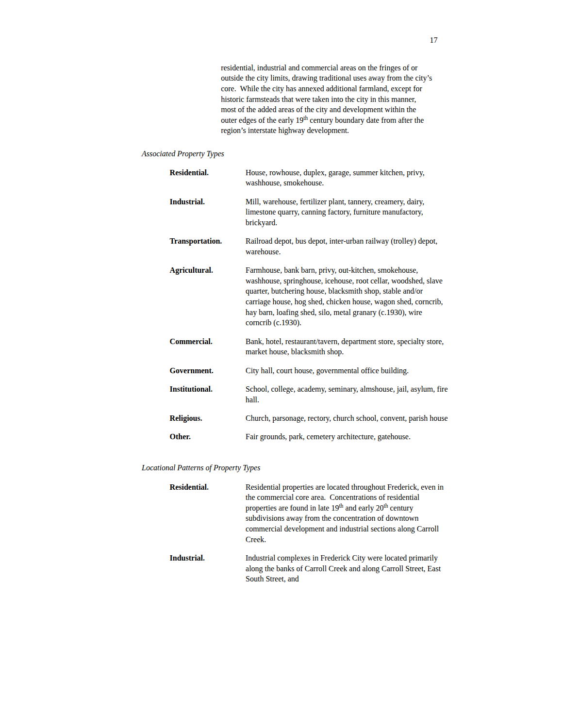17
residential, industrial and commercial areas on the fringes of or outside the city limits, drawing traditional uses away from the city’s core. While the city has annexed additional farmland, except for historic farmsteads that were taken into the city in this manner, most of the added areas of the city and development within the outer edges of the early 19th century boundary date from after the region’s interstate highway development.
Associated Property Types
| Residential. | House, rowhouse, duplex, garage, summer kitchen, privy, washhouse, smokehouse. |
| Industrial. | Mill, warehouse, fertilizer plant, tannery, creamery, dairy, limestone quarry, canning factory, furniture manufactory, brickyard. |
| Transportation. | Railroad depot, bus depot, inter-urban railway (trolley) depot, warehouse. |
| Agricultural. | Farmhouse, bank barn, privy, out-kitchen, smokehouse, washhouse, springhouse, icehouse, root cellar, woodshed, slave quarter, butchering house, blacksmith shop, stable and/or carriage house, hog shed, chicken house, wagon shed, corncrib, hay barn, loafing shed, silo, metal granary (c.1930), wire corncrib (c.1930). |
| Commercial. | Bank, hotel, restaurant/tavern, department store, specialty store, market house, blacksmith shop. |
| Government. | City hall, court house, governmental office building. |
| Institutional. | School, college, academy, seminary, almshouse, jail, asylum, fire hall. |
| Religious. | Church, parsonage, rectory, church school, convent, parish house |
| Other. | Fair grounds, park, cemetery architecture, gatehouse. |
Locational Patterns of Property Types
| Residential. | Residential properties are located throughout Frederick, even in the commercial core area. Concentrations of residential properties are found in late 19 th and early 20 th century subdivisions away from the concentration of downtown commercial development and industrial sections along Carroll Creek. |
| Industrial. | Industrial complexes in Frederick City were located primarily along the banks of Carroll Creek and along Carroll Street, East South Street, and |